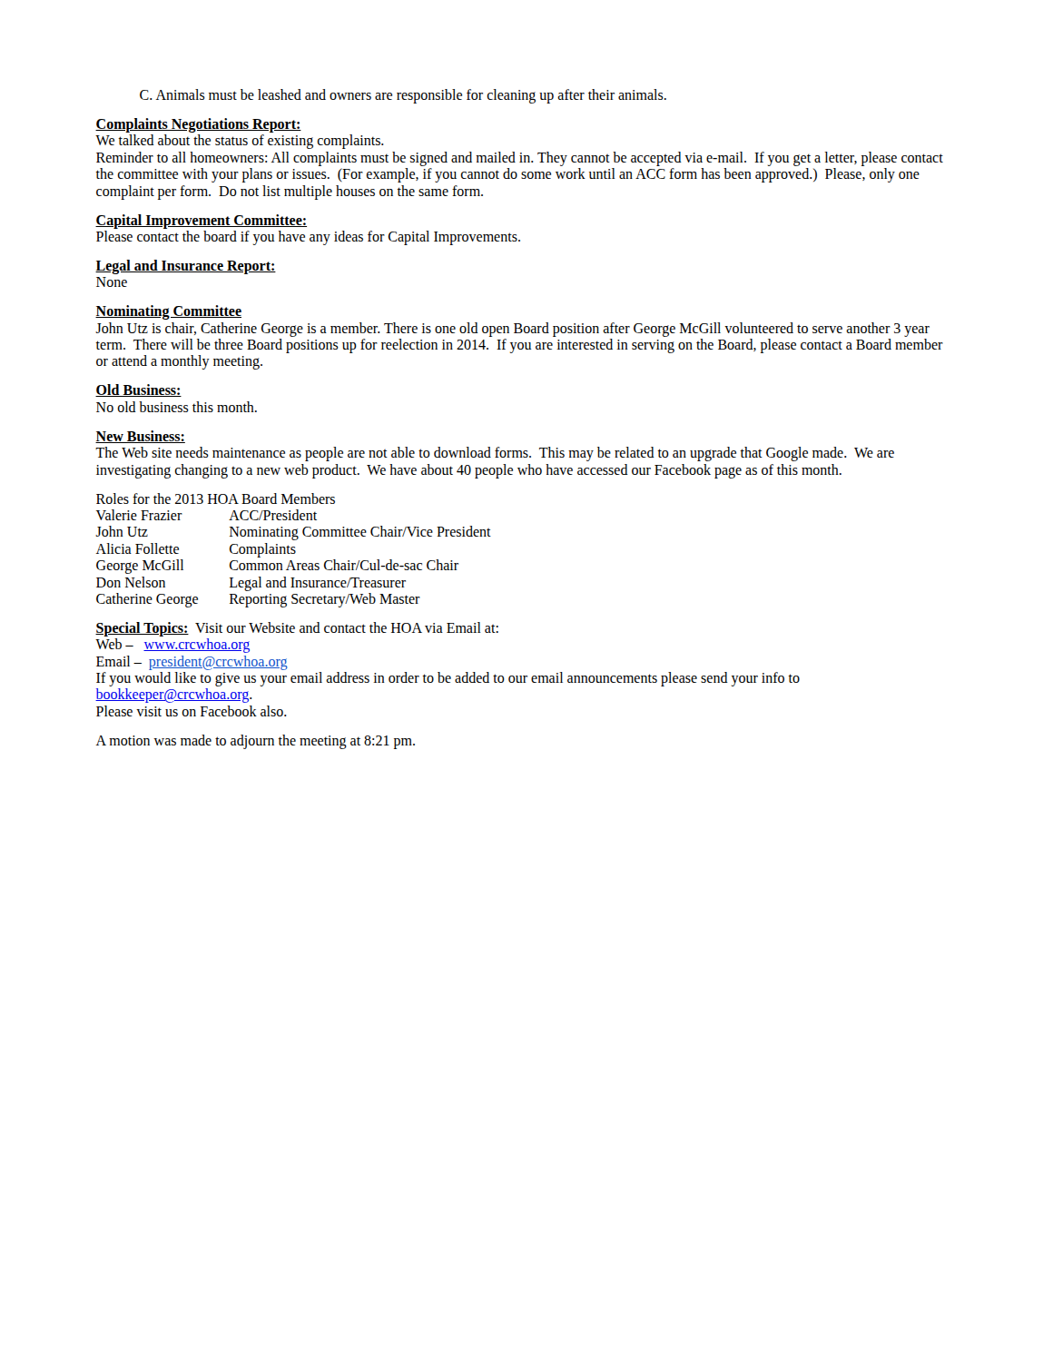C. Animals must be leashed and owners are responsible for cleaning up after their animals.
Complaints Negotiations Report:
We talked about the status of existing complaints.
Reminder to all homeowners: All complaints must be signed and mailed in. They cannot be accepted via e-mail. If you get a letter, please contact the committee with your plans or issues. (For example, if you cannot do some work until an ACC form has been approved.) Please, only one complaint per form. Do not list multiple houses on the same form.
Capital Improvement Committee:
Please contact the board if you have any ideas for Capital Improvements.
Legal and Insurance Report:
None
Nominating Committee
John Utz is chair, Catherine George is a member. There is one old open Board position after George McGill volunteered to serve another 3 year term. There will be three Board positions up for reelection in 2014. If you are interested in serving on the Board, please contact a Board member or attend a monthly meeting.
Old Business:
No old business this month.
New Business:
The Web site needs maintenance as people are not able to download forms. This may be related to an upgrade that Google made. We are investigating changing to a new web product. We have about 40 people who have accessed our Facebook page as of this month.
Roles for the 2013 HOA Board Members
| Valerie Frazier | ACC/President |
| John Utz | Nominating Committee Chair/Vice President |
| Alicia Follette | Complaints |
| George McGill | Common Areas Chair/Cul-de-sac Chair |
| Don Nelson | Legal and Insurance/Treasurer |
| Catherine George | Reporting Secretary/Web Master |
Special Topics: Visit our Website and contact the HOA via Email at:
Web – www.crcwhoa.org
Email – president@crcwhoa.org
If you would like to give us your email address in order to be added to our email announcements please send your info to bookkeeper@crcwhoa.org.
Please visit us on Facebook also.
A motion was made to adjourn the meeting at 8:21 pm.